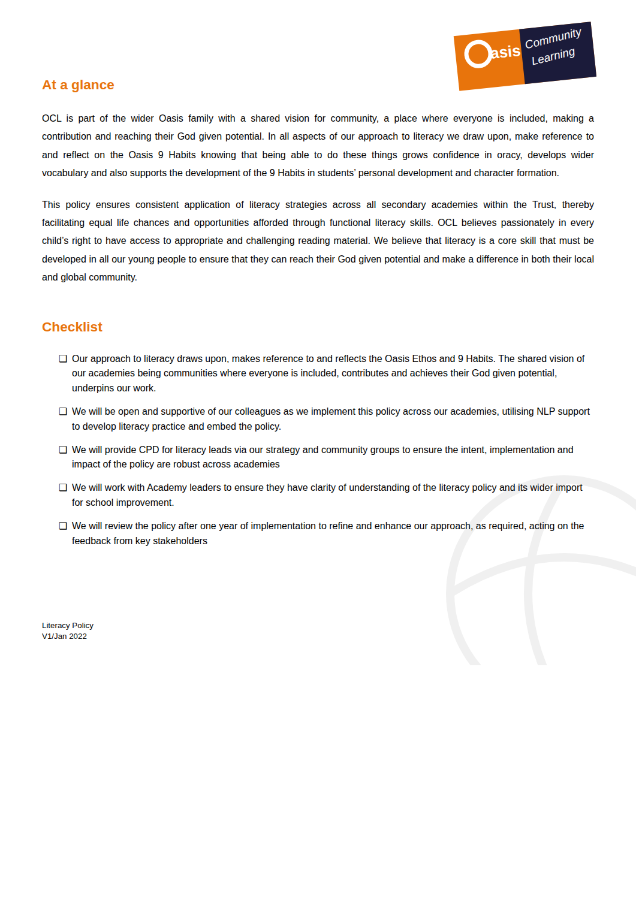asis Community Learning
At a glance
OCL is part of the wider Oasis family with a shared vision for community, a place where everyone is included, making a contribution and reaching their God given potential. In all aspects of our approach to literacy we draw upon, make reference to and reflect on the Oasis 9 Habits knowing that being able to do these things grows confidence in oracy, develops wider vocabulary and also supports the development of the 9 Habits in students’ personal development and character formation.
This policy ensures consistent application of literacy strategies across all secondary academies within the Trust, thereby facilitating equal life chances and opportunities afforded through functional literacy skills. OCL believes passionately in every child’s right to have access to appropriate and challenging reading material. We believe that literacy is a core skill that must be developed in all our young people to ensure that they can reach their God given potential and make a difference in both their local and global community.
Checklist
Our approach to literacy draws upon, makes reference to and reflects the Oasis Ethos and 9 Habits. The shared vision of our academies being communities where everyone is included, contributes and achieves their God given potential, underpins our work.
We will be open and supportive of our colleagues as we implement this policy across our academies, utilising NLP support to develop literacy practice and embed the policy.
We will provide CPD for literacy leads via our strategy and community groups to ensure the intent, implementation and impact of the policy are robust across academies
We will work with Academy leaders to ensure they have clarity of understanding of the literacy policy and its wider import for school improvement.
We will review the policy after one year of implementation to refine and enhance our approach, as required, acting on the feedback from key stakeholders
Literacy Policy
V1/Jan 2022